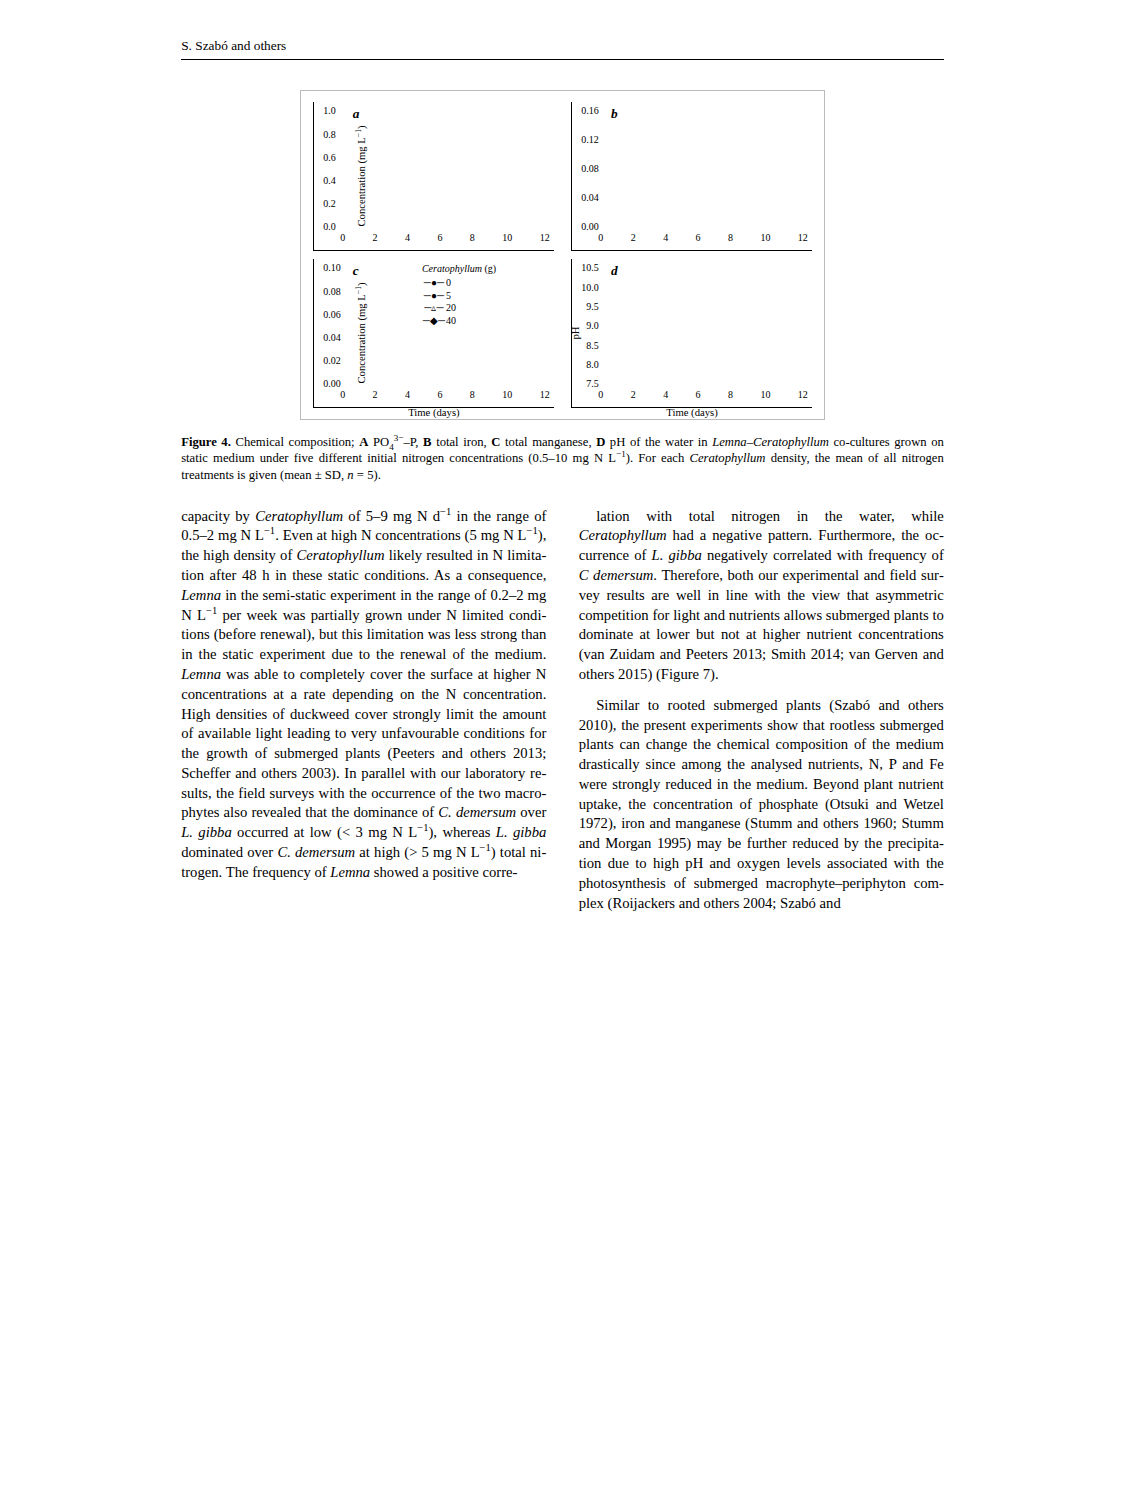S. Szabó and others
a Concentration (mg L−1)
1.00.80.60.40.20.0
024681012
b
0.160.120.080.040.00
024681012
c Concentration (mg L−1)
0.100.080.060.040.020.00
Ceratophyllum (g)
─●─0
─●─5
─▵─20
─◆─40
024681012
Time (days)
d pH
10.510.09.59.08.58.07.5
024681012
Time (days)
Figure 4. Chemical composition; A PO43−–P, B total iron, C total manganese, D pH of the water in Lemna–Ceratophyllum co-cultures grown on static medium under five different initial nitrogen concentrations (0.5–10 mg N L−1). For each Ceratophyllum density, the mean of all nitrogen treatments is given (mean ± SD, n = 5).
capacity by Ceratophyllum of 5–9 mg N d−1 in the range of 0.5–2 mg N L−1. Even at high N concentrations (5 mg N L−1), the high density of Ceratophyllum likely resulted in N limitation after 48 h in these static conditions. As a consequence, Lemna in the semi-static experiment in the range of 0.2–2 mg N L−1 per week was partially grown under N limited conditions (before renewal), but this limitation was less strong than in the static experiment due to the renewal of the medium. Lemna was able to completely cover the surface at higher N concentrations at a rate depending on the N concentration. High densities of duckweed cover strongly limit the amount of available light leading to very unfavourable conditions for the growth of submerged plants (Peeters and others 2013; Scheffer and others 2003). In parallel with our laboratory results, the field surveys with the occurrence of the two macrophytes also revealed that the dominance of C. demersum over L. gibba occurred at low (< 3 mg N L−1), whereas L. gibba dominated over C. demersum at high (> 5 mg N L−1) total nitrogen. The frequency of Lemna showed a positive corre-
lation with total nitrogen in the water, while Ceratophyllum had a negative pattern. Furthermore, the occurrence of L. gibba negatively correlated with frequency of C demersum. Therefore, both our experimental and field survey results are well in line with the view that asymmetric competition for light and nutrients allows submerged plants to dominate at lower but not at higher nutrient concentrations (van Zuidam and Peeters 2013; Smith 2014; van Gerven and others 2015) (Figure 7).
Similar to rooted submerged plants (Szabó and others 2010), the present experiments show that rootless submerged plants can change the chemical composition of the medium drastically since among the analysed nutrients, N, P and Fe were strongly reduced in the medium. Beyond plant nutrient uptake, the concentration of phosphate (Otsuki and Wetzel 1972), iron and manganese (Stumm and others 1960; Stumm and Morgan 1995) may be further reduced by the precipitation due to high pH and oxygen levels associated with the photosynthesis of submerged macrophyte–periphyton complex (Roijackers and others 2004; Szabó and